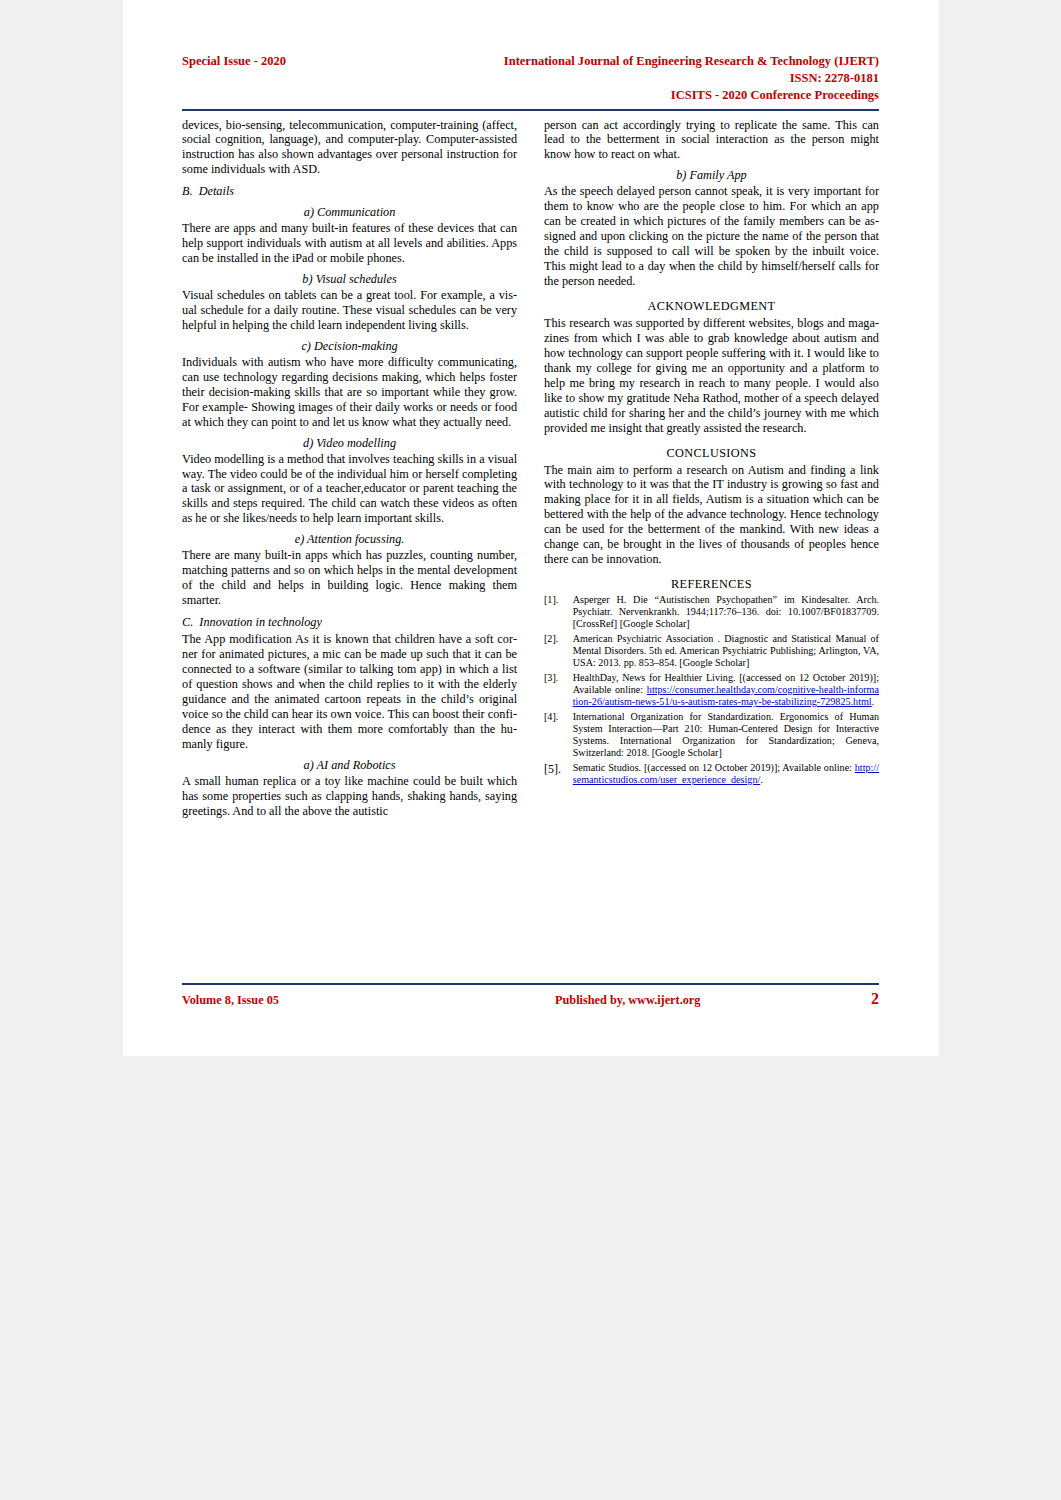Special Issue - 2020
International Journal of Engineering Research & Technology (IJERT)
ISSN: 2278-0181
ICSITS - 2020 Conference Proceedings
devices, bio-sensing, telecommunication, computer-training (affect, social cognition, language), and computer-play. Computer-assisted instruction has also shown advantages over personal instruction for some individuals with ASD.
B. Details
a) Communication
There are apps and many built-in features of these devices that can help support individuals with autism at all levels and abilities. Apps can be installed in the iPad or mobile phones.
b) Visual schedules
Visual schedules on tablets can be a great tool. For example, a visual schedule for a daily routine. These visual schedules can be very helpful in helping the child learn independent living skills.
c) Decision-making
Individuals with autism who have more difficulty communicating, can use technology regarding decisions making, which helps foster their decision-making skills that are so important while they grow. For example- Showing images of their daily works or needs or food at which they can point to and let us know what they actually need.
d) Video modelling
Video modelling is a method that involves teaching skills in a visual way. The video could be of the individual him or herself completing a task or assignment, or of a teacher,educator or parent teaching the skills and steps required. The child can watch these videos as often as he or she likes/needs to help learn important skills.
e) Attention focussing.
There are many built-in apps which has puzzles, counting number, matching patterns and so on which helps in the mental development of the child and helps in building logic. Hence making them smarter.
C. Innovation in technology
The App modification As it is known that children have a soft corner for animated pictures, a mic can be made up such that it can be connected to a software (similar to talking tom app) in which a list of question shows and when the child replies to it with the elderly guidance and the animated cartoon repeats in the child’s original voice so the child can hear its own voice. This can boost their confidence as they interact with them more comfortably than the humanly figure.
a) AI and Robotics
A small human replica or a toy like machine could be built which has some properties such as clapping hands, shaking hands, saying greetings. And to all the above the autistic
person can act accordingly trying to replicate the same. This can lead to the betterment in social interaction as the person might know how to react on what.
b) Family App
As the speech delayed person cannot speak, it is very important for them to know who are the people close to him. For which an app can be created in which pictures of the family members can be assigned and upon clicking on the picture the name of the person that the child is supposed to call will be spoken by the inbuilt voice. This might lead to a day when the child by himself/herself calls for the person needed.
Acknowledgment
This research was supported by different websites, blogs and magazines from which I was able to grab knowledge about autism and how technology can support people suffering with it. I would like to thank my college for giving me an opportunity and a platform to help me bring my research in reach to many people. I would also like to show my gratitude Neha Rathod, mother of a speech delayed autistic child for sharing her and the child’s journey with me which provided me insight that greatly assisted the research.
Conclusions
The main aim to perform a research on Autism and finding a link with technology to it was that the IT industry is growing so fast and making place for it in all fields, Autism is a situation which can be bettered with the help of the advance technology. Hence technology can be used for the betterment of the mankind. With new ideas a change can, be brought in the lives of thousands of peoples hence there can be innovation.
References
Asperger H. Die “Autistischen Psychopathen” im Kindesalter. Arch. Psychiatr. Nervenkrankh. 1944;117:76–136. doi: 10.1007/BF01837709. [CrossRef] [Google Scholar]
American Psychiatric Association . Diagnostic and Statistical Manual of Mental Disorders. 5th ed. American Psychiatric Publishing; Arlington, VA, USA: 2013. pp. 853–854. [Google Scholar]
HealthDay, News for Healthier Living. [(accessed on 12 October 2019)]; Available online: https://consumer.healthday.com/cognitive-health-information-26/autism-news-51/u-s-autism-rates-may-be-stabilizing-729825.html.
International Organization for Standardization. Ergonomics of Human System Interaction—Part 210: Human-Centered Design for Interactive Systems. International Organization for Standardization; Geneva, Switzerland: 2018. [Google Scholar]
Sematic Studios. [(accessed on 12 October 2019)]; Available online: http://semanticstudios.com/user_experience_design/.
Volume 8, Issue 05
Published by, www.ijert.org
2